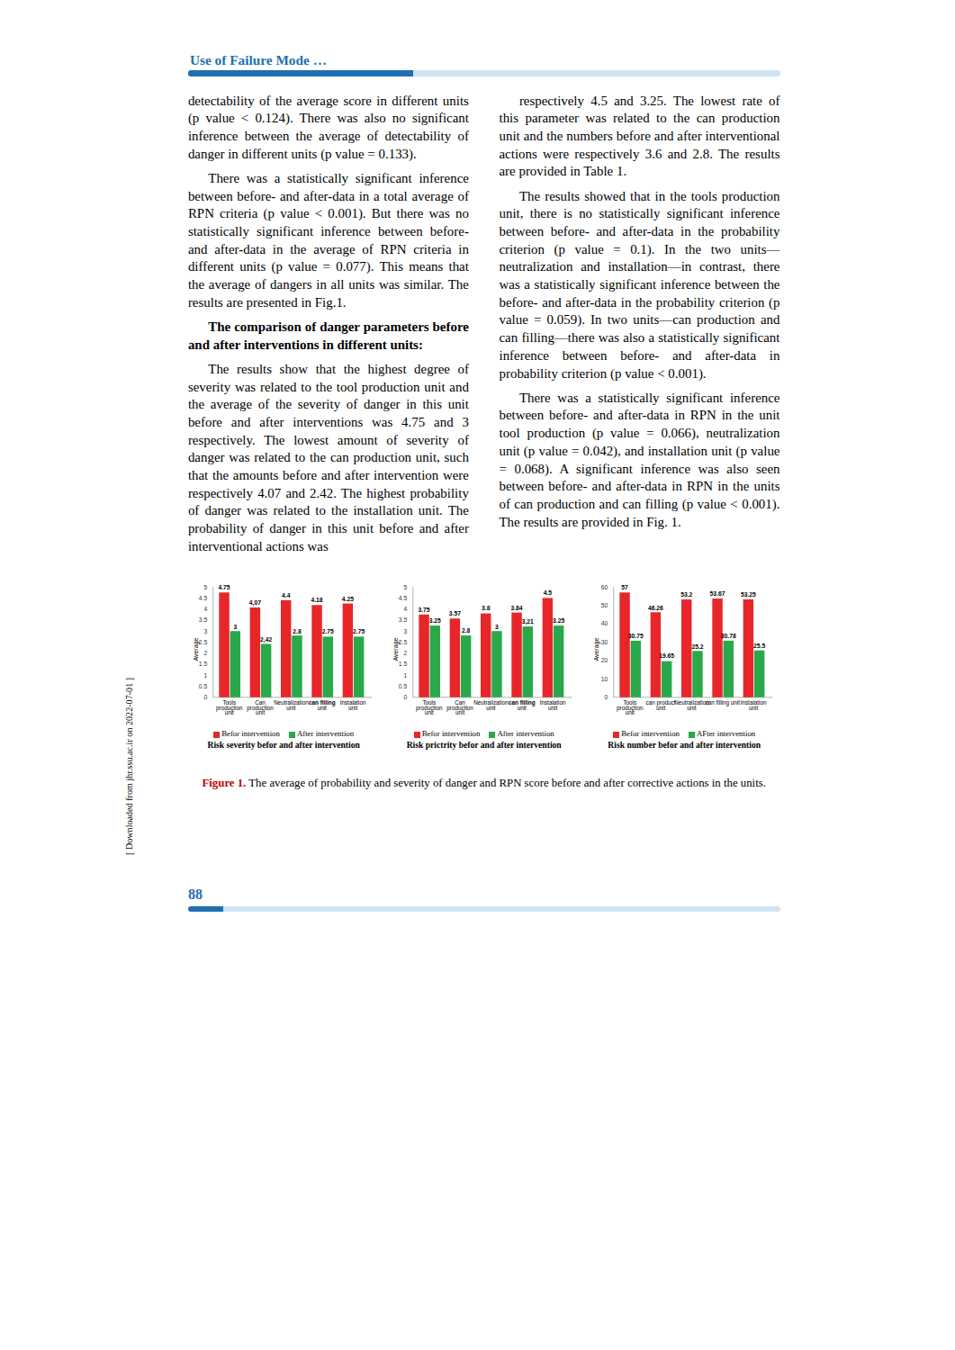Use of Failure Mode …
detectability of the average score in different units (p value < 0.124). There was also no significant inference between the average of detectability of danger in different units (p value = 0.133).
There was a statistically significant inference between before- and after-data in a total average of RPN criteria (p value < 0.001). But there was no statistically significant inference between before- and after-data in the average of RPN criteria in different units (p value = 0.077). This means that the average of dangers in all units was similar. The results are presented in Fig.1.
The comparison of danger parameters before and after interventions in different units:
The results show that the highest degree of severity was related to the tool production unit and the average of the severity of danger in this unit before and after interventions was 4.75 and 3 respectively. The lowest amount of severity of danger was related to the can production unit, such that the amounts before and after intervention were respectively 4.07 and 2.42. The highest probability of danger was related to the installation unit. The probability of danger in this unit before and after interventional actions was
respectively 4.5 and 3.25. The lowest rate of this parameter was related to the can production unit and the numbers before and after interventional actions were respectively 3.6 and 2.8. The results are provided in Table 1.
The results showed that in the tools production unit, there is no statistically significant inference between before- and after-data in the probability criterion (p value = 0.1). In the two units—neutralization and installation—in contrast, there was a statistically significant inference between the before- and after-data in the probability criterion (p value = 0.059). In two units—can production and can filling—there was also a statistically significant inference between before- and after-data in probability criterion (p value < 0.001).
There was a statistically significant inference between before- and after-data in RPN in the unit tool production (p value = 0.066), neutralization unit (p value = 0.042), and installation unit (p value = 0.068). A significant inference was also seen between before- and after-data in RPN in the units of can production and can filling (p value < 0.001). The results are provided in Fig. 1.
5 4.5 4 3.5 3 2.5 2 1.5 1 0.5 0 Average 4.75 3 4,07 2,42 4.4 2.8 4.18 2.75 4.25 2.75 Tools production unit Can production unit Neutralization unit can filling unit Instalation unit
Befor intervention After intervention
Risk severity befor and after intervention
5 4.5 4 3.5 3 2.5 2 1.5 1 0.5 0 Average 3.75 3.25 3.57 2.8 3.8 3 3.84 3,21 4.5 3.25 Tools production unit Can production unit Neutralization unit can filling unit Instalation unit
Befor intervention After intervention
Risk prictrity befor and after intervention
60 50 40 30 20 10 0 Average 57 30.75 46.26 19.65 53.2 25.2 53.67 30.78 53.25 25.5 Tools production unit can product unit Neutralization unit can filling unit Instalation unit
Befor intervention AFter intervention
Risk number befor and after intervention
Figure 1. The average of probability and severity of danger and RPN score before and after corrective actions in the units.
[ Downloaded from jhr.ssu.ac.ir on 2022-07-01 ]
88